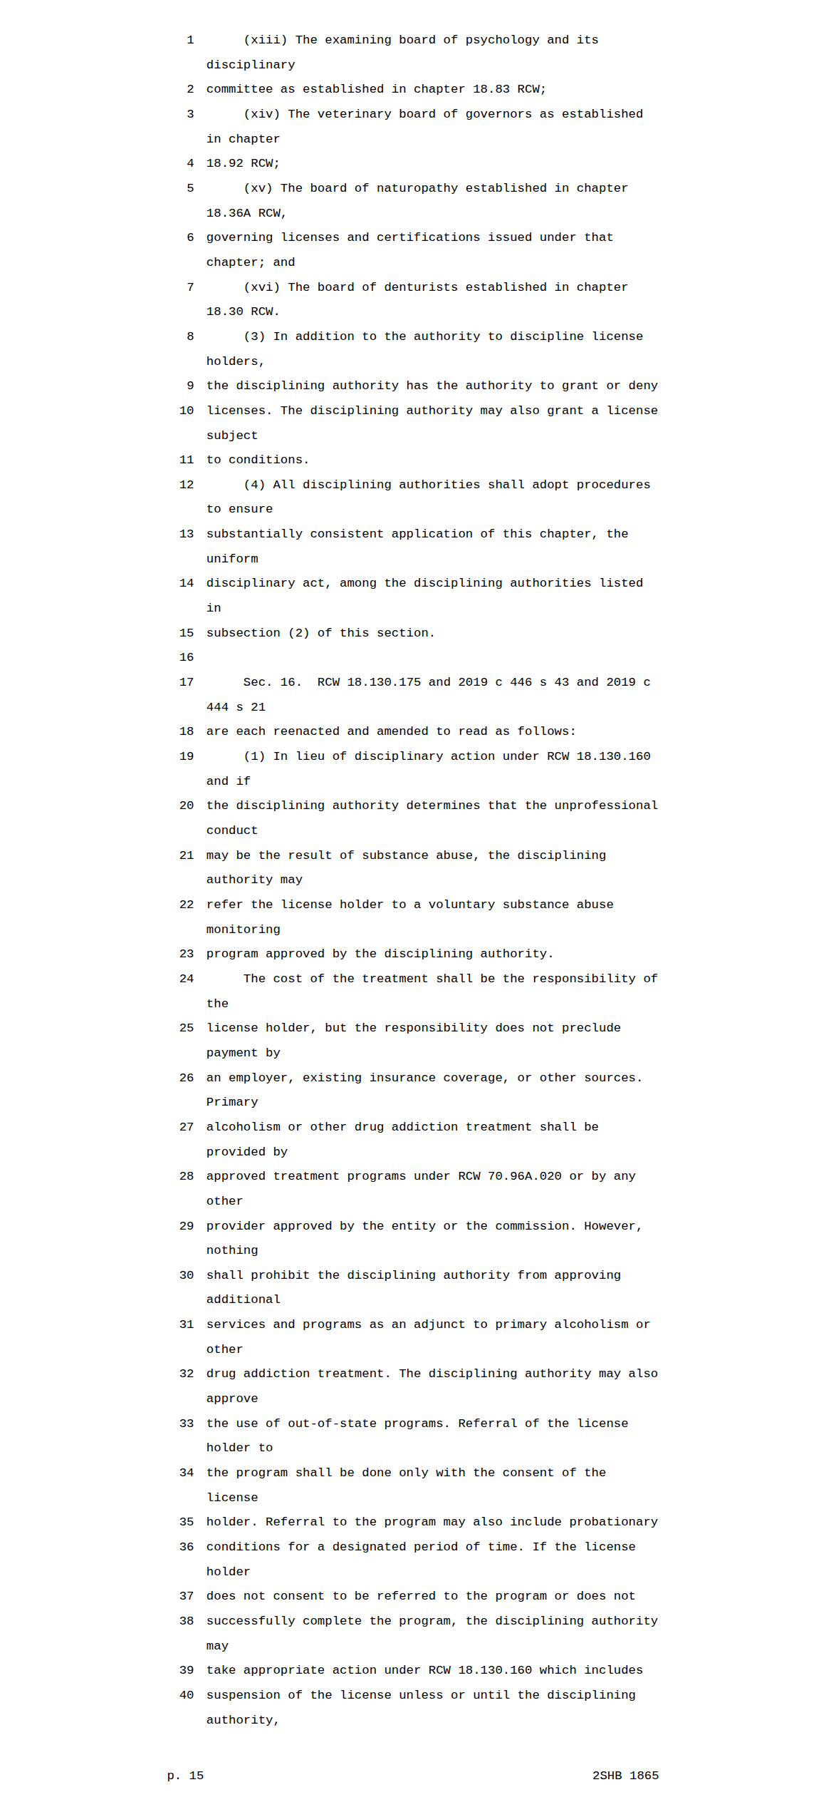(xiii) The examining board of psychology and its disciplinary
committee as established in chapter 18.83 RCW;
(xiv) The veterinary board of governors as established in chapter
18.92 RCW;
(xv) The board of naturopathy established in chapter 18.36A RCW,
governing licenses and certifications issued under that chapter; and
(xvi) The board of denturists established in chapter 18.30 RCW.
(3) In addition to the authority to discipline license holders,
the disciplining authority has the authority to grant or deny
licenses. The disciplining authority may also grant a license subject
to conditions.
(4) All disciplining authorities shall adopt procedures to ensure
substantially consistent application of this chapter, the uniform
disciplinary act, among the disciplining authorities listed in
subsection (2) of this section.
Sec. 16. RCW 18.130.175 and 2019 c 446 s 43 and 2019 c 444 s 21
are each reenacted and amended to read as follows:
(1) In lieu of disciplinary action under RCW 18.130.160 and if
the disciplining authority determines that the unprofessional conduct
may be the result of substance abuse, the disciplining authority may
refer the license holder to a voluntary substance abuse monitoring
program approved by the disciplining authority.
The cost of the treatment shall be the responsibility of the
license holder, but the responsibility does not preclude payment by
an employer, existing insurance coverage, or other sources. Primary
alcoholism or other drug addiction treatment shall be provided by
approved treatment programs under RCW 70.96A.020 or by any other
provider approved by the entity or the commission. However, nothing
shall prohibit the disciplining authority from approving additional
services and programs as an adjunct to primary alcoholism or other
drug addiction treatment. The disciplining authority may also approve
the use of out-of-state programs. Referral of the license holder to
the program shall be done only with the consent of the license
holder. Referral to the program may also include probationary
conditions for a designated period of time. If the license holder
does not consent to be referred to the program or does not
successfully complete the program, the disciplining authority may
take appropriate action under RCW 18.130.160 which includes
suspension of the license unless or until the disciplining authority,
p. 15 2SHB 1865